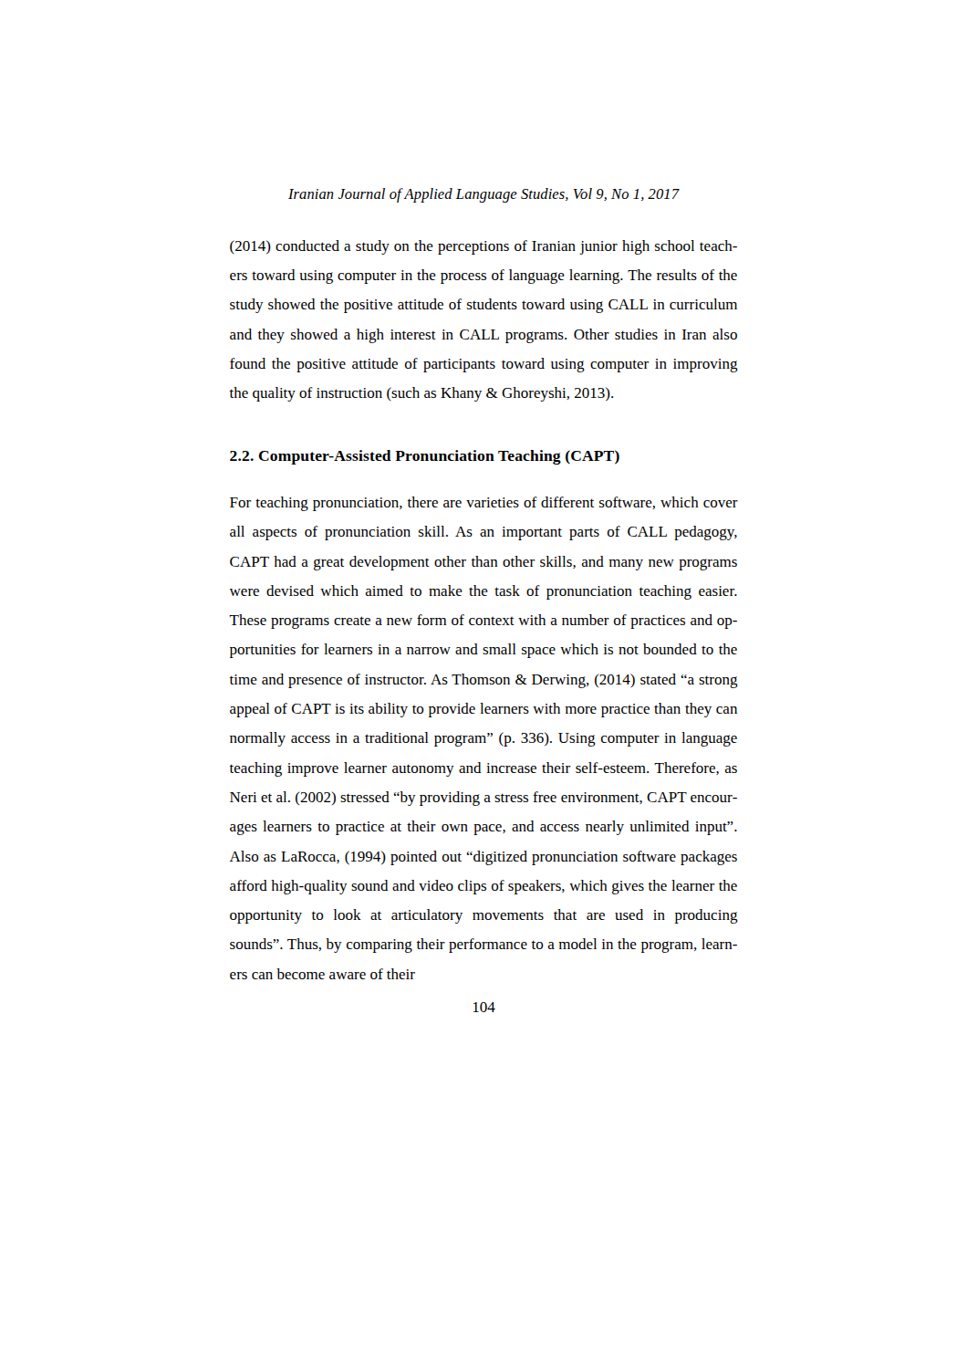Iranian Journal of Applied Language Studies, Vol 9, No 1, 2017
(2014) conducted a study on the perceptions of Iranian junior high school teachers toward using computer in the process of language learning. The results of the study showed the positive attitude of students toward using CALL in curriculum and they showed a high interest in CALL programs. Other studies in Iran also found the positive attitude of participants toward using computer in improving the quality of instruction (such as Khany & Ghoreyshi, 2013).
2.2. Computer-Assisted Pronunciation Teaching (CAPT)
For teaching pronunciation, there are varieties of different software, which cover all aspects of pronunciation skill. As an important parts of CALL pedagogy, CAPT had a great development other than other skills, and many new programs were devised which aimed to make the task of pronunciation teaching easier. These programs create a new form of context with a number of practices and opportunities for learners in a narrow and small space which is not bounded to the time and presence of instructor. As Thomson & Derwing, (2014) stated “a strong appeal of CAPT is its ability to provide learners with more practice than they can normally access in a traditional program” (p. 336). Using computer in language teaching improve learner autonomy and increase their self-esteem. Therefore, as Neri et al. (2002) stressed “by providing a stress free environment, CAPT encourages learners to practice at their own pace, and access nearly unlimited input”. Also as LaRocca, (1994) pointed out “digitized pronunciation software packages afford high-quality sound and video clips of speakers, which gives the learner the opportunity to look at articulatory movements that are used in producing sounds”. Thus, by comparing their performance to a model in the program, learners can become aware of their
104